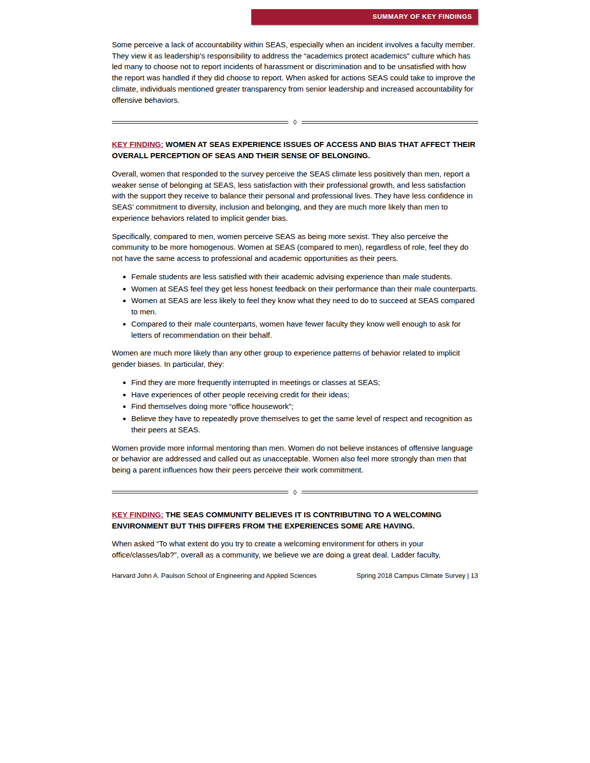SUMMARY OF KEY FINDINGS
Some perceive a lack of accountability within SEAS, especially when an incident involves a faculty member. They view it as leadership’s responsibility to address the “academics protect academics” culture which has led many to choose not to report incidents of harassment or discrimination and to be unsatisfied with how the report was handled if they did choose to report. When asked for actions SEAS could take to improve the climate, individuals mentioned greater transparency from senior leadership and increased accountability for offensive behaviors.
◊
KEY FINDING: WOMEN AT SEAS EXPERIENCE ISSUES OF ACCESS AND BIAS THAT AFFECT THEIR OVERALL PERCEPTION OF SEAS AND THEIR SENSE OF BELONGING.
Overall, women that responded to the survey perceive the SEAS climate less positively than men, report a weaker sense of belonging at SEAS, less satisfaction with their professional growth, and less satisfaction with the support they receive to balance their personal and professional lives. They have less confidence in SEAS’ commitment to diversity, inclusion and belonging, and they are much more likely than men to experience behaviors related to implicit gender bias.
Specifically, compared to men, women perceive SEAS as being more sexist. They also perceive the community to be more homogenous. Women at SEAS (compared to men), regardless of role, feel they do not have the same access to professional and academic opportunities as their peers.
Female students are less satisfied with their academic advising experience than male students.
Women at SEAS feel they get less honest feedback on their performance than their male counterparts.
Women at SEAS are less likely to feel they know what they need to do to succeed at SEAS compared to men.
Compared to their male counterparts, women have fewer faculty they know well enough to ask for letters of recommendation on their behalf.
Women are much more likely than any other group to experience patterns of behavior related to implicit gender biases. In particular, they:
Find they are more frequently interrupted in meetings or classes at SEAS;
Have experiences of other people receiving credit for their ideas;
Find themselves doing more “office housework”;
Believe they have to repeatedly prove themselves to get the same level of respect and recognition as their peers at SEAS.
Women provide more informal mentoring than men. Women do not believe instances of offensive language or behavior are addressed and called out as unacceptable. Women also feel more strongly than men that being a parent influences how their peers perceive their work commitment.
◊
KEY FINDING: THE SEAS COMMUNITY BELIEVES IT IS CONTRIBUTING TO A WELCOMING ENVIRONMENT BUT THIS DIFFERS FROM THE EXPERIENCES SOME ARE HAVING.
When asked “To what extent do you try to create a welcoming environment for others in your office/classes/lab?”, overall as a community, we believe we are doing a great deal. Ladder faculty,
Harvard John A. Paulson School of Engineering and Applied Sciences Spring 2018 Campus Climate Survey | 13